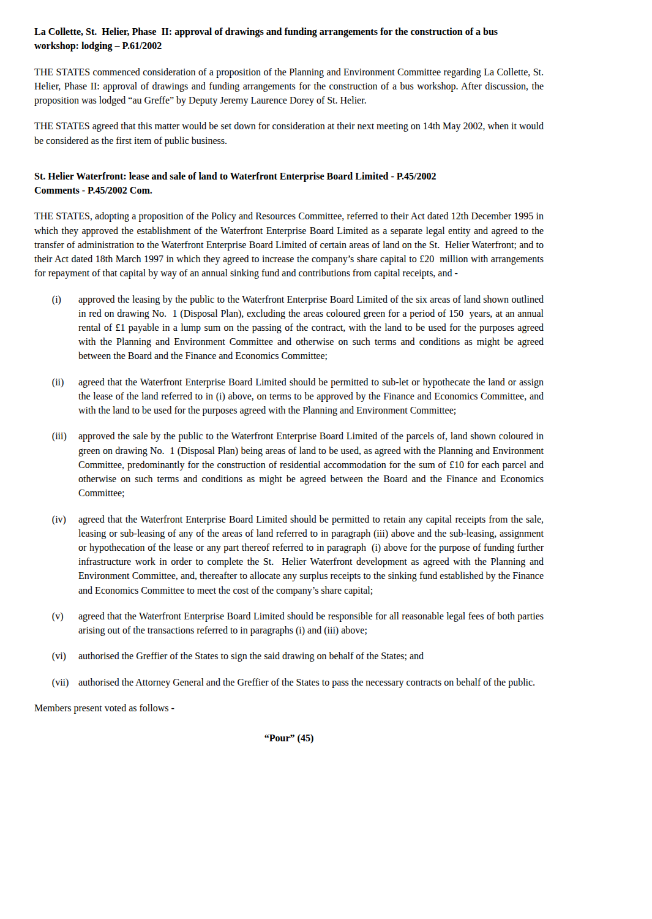La Collette, St. Helier, Phase II: approval of drawings and funding arrangements for the construction of a bus workshop: lodging – P.61/2002
THE STATES commenced consideration of a proposition of the Planning and Environment Committee regarding La Collette, St. Helier, Phase II: approval of drawings and funding arrangements for the construction of a bus workshop. After discussion, the proposition was lodged “au Greffe” by Deputy Jeremy Laurence Dorey of St. Helier.
THE STATES agreed that this matter would be set down for consideration at their next meeting on 14th May 2002, when it would be considered as the first item of public business.
St. Helier Waterfront: lease and sale of land to Waterfront Enterprise Board Limited - P.45/2002
Comments - P.45/2002 Com.
THE STATES, adopting a proposition of the Policy and Resources Committee, referred to their Act dated 12th December 1995 in which they approved the establishment of the Waterfront Enterprise Board Limited as a separate legal entity and agreed to the transfer of administration to the Waterfront Enterprise Board Limited of certain areas of land on the St. Helier Waterfront; and to their Act dated 18th March 1997 in which they agreed to increase the company’s share capital to £20 million with arrangements for repayment of that capital by way of an annual sinking fund and contributions from capital receipts, and -
(i) approved the leasing by the public to the Waterfront Enterprise Board Limited of the six areas of land shown outlined in red on drawing No. 1 (Disposal Plan), excluding the areas coloured green for a period of 150 years, at an annual rental of £1 payable in a lump sum on the passing of the contract, with the land to be used for the purposes agreed with the Planning and Environment Committee and otherwise on such terms and conditions as might be agreed between the Board and the Finance and Economics Committee;
(ii) agreed that the Waterfront Enterprise Board Limited should be permitted to sub-let or hypothecate the land or assign the lease of the land referred to in (i) above, on terms to be approved by the Finance and Economics Committee, and with the land to be used for the purposes agreed with the Planning and Environment Committee;
(iii) approved the sale by the public to the Waterfront Enterprise Board Limited of the parcels of, land shown coloured in green on drawing No. 1 (Disposal Plan) being areas of land to be used, as agreed with the Planning and Environment Committee, predominantly for the construction of residential accommodation for the sum of £10 for each parcel and otherwise on such terms and conditions as might be agreed between the Board and the Finance and Economics Committee;
(iv) agreed that the Waterfront Enterprise Board Limited should be permitted to retain any capital receipts from the sale, leasing or sub-leasing of any of the areas of land referred to in paragraph (iii) above and the sub‑leasing, assignment or hypothecation of the lease or any part thereof referred to in paragraph (i) above for the purpose of funding further infrastructure work in order to complete the St. Helier Waterfront development as agreed with the Planning and Environment Committee, and, thereafter to allocate any surplus receipts to the sinking fund established by the Finance and Economics Committee to meet the cost of the company’s share capital;
(v) agreed that the Waterfront Enterprise Board Limited should be responsible for all reasonable legal fees of both parties arising out of the transactions referred to in paragraphs (i) and (iii) above;
(vi) authorised the Greffier of the States to sign the said drawing on behalf of the States; and
(vii) authorised the Attorney General and the Greffier of the States to pass the necessary contracts on behalf of the public.
Members present voted as follows -
“Pour” (45)